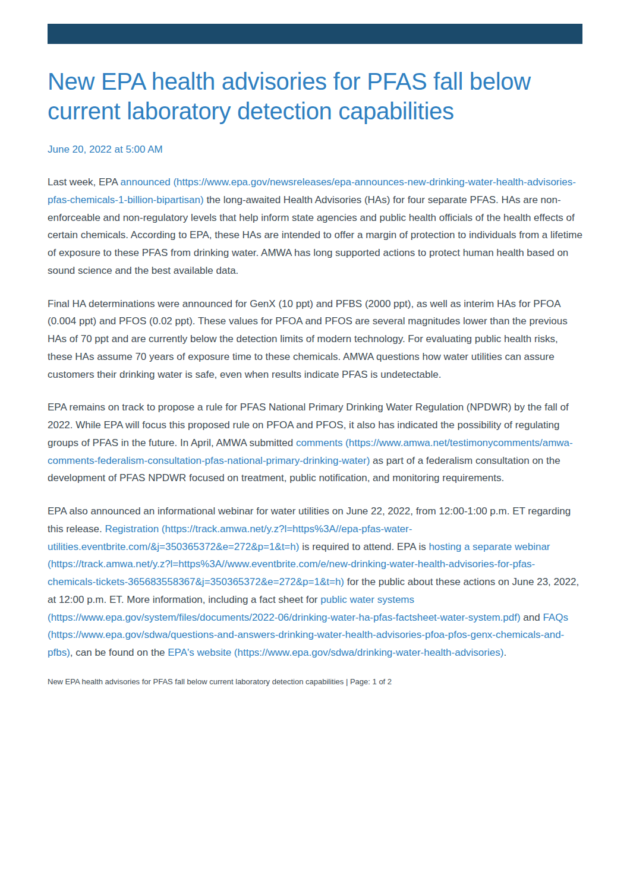New EPA health advisories for PFAS fall below current laboratory detection capabilities
June 20, 2022 at 5:00 AM
Last week, EPA announced (https://www.epa.gov/newsreleases/epa-announces-new-drinking-water-health-advisories-pfas-chemicals-1-billion-bipartisan) the long-awaited Health Advisories (HAs) for four separate PFAS. HAs are non-enforceable and non-regulatory levels that help inform state agencies and public health officials of the health effects of certain chemicals. According to EPA, these HAs are intended to offer a margin of protection to individuals from a lifetime of exposure to these PFAS from drinking water. AMWA has long supported actions to protect human health based on sound science and the best available data.
Final HA determinations were announced for GenX (10 ppt) and PFBS (2000 ppt), as well as interim HAs for PFOA (0.004 ppt) and PFOS (0.02 ppt). These values for PFOA and PFOS are several magnitudes lower than the previous HAs of 70 ppt and are currently below the detection limits of modern technology. For evaluating public health risks, these HAs assume 70 years of exposure time to these chemicals. AMWA questions how water utilities can assure customers their drinking water is safe, even when results indicate PFAS is undetectable.
EPA remains on track to propose a rule for PFAS National Primary Drinking Water Regulation (NPDWR) by the fall of 2022. While EPA will focus this proposed rule on PFOA and PFOS, it also has indicated the possibility of regulating groups of PFAS in the future. In April, AMWA submitted comments (https://www.amwa.net/testimonycomments/amwa-comments-federalism-consultation-pfas-national-primary-drinking-water) as part of a federalism consultation on the development of PFAS NPDWR focused on treatment, public notification, and monitoring requirements.
EPA also announced an informational webinar for water utilities on June 22, 2022, from 12:00-1:00 p.m. ET regarding this release. Registration (https://track.amwa.net/y.z?l=https%3A//epa-pfas-water-utilities.eventbrite.com/&j=350365372&e=272&p=1&t=h) is required to attend. EPA is hosting a separate webinar (https://track.amwa.net/y.z?l=https%3A//www.eventbrite.com/e/new-drinking-water-health-advisories-for-pfas-chemicals-tickets-365683558367&j=350365372&e=272&p=1&t=h) for the public about these actions on June 23, 2022, at 12:00 p.m. ET. More information, including a fact sheet for public water systems (https://www.epa.gov/system/files/documents/2022-06/drinking-water-ha-pfas-factsheet-water-system.pdf) and FAQs (https://www.epa.gov/sdwa/questions-and-answers-drinking-water-health-advisories-pfoa-pfos-genx-chemicals-and-pfbs), can be found on the EPA's website (https://www.epa.gov/sdwa/drinking-water-health-advisories).
New EPA health advisories for PFAS fall below current laboratory detection capabilities | Page: 1 of 2